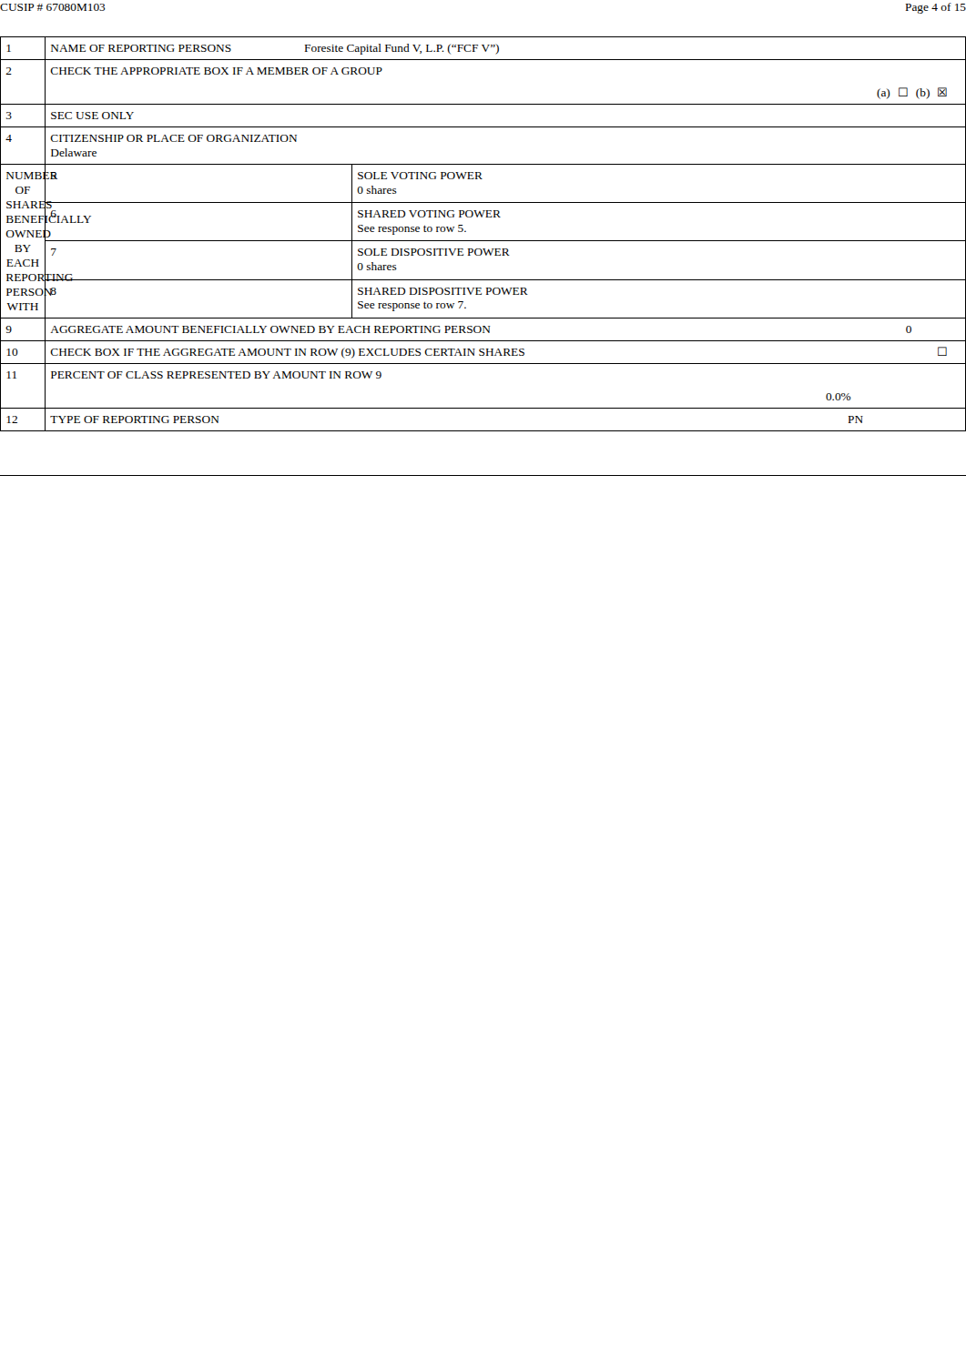CUSIP # 67080M103
Page 4 of 15
| 1 | NAME OF REPORTING PERSONS Foresite Capital Fund V, L.P. (“FCF V”) |
| 2 | CHECK THE APPROPRIATE BOX IF A MEMBER OF A GROUP (a) ☐ (b) ☒ |
| 3 | SEC USE ONLY |
| 4 | CITIZENSHIP OR PLACE OF ORGANIZATION Delaware |
| NUMBER OF SHARES BENEFICIALLY OWNED BY EACH REPORTING PERSON WITH | 5 | SOLE VOTING POWER 0 shares |
| 6 | SHARED VOTING POWER See response to row 5. |
| 7 | SOLE DISPOSITIVE POWER 0 shares |
| 8 | SHARED DISPOSITIVE POWER See response to row 7. |
| 9 | AGGREGATE AMOUNT BENEFICIALLY OWNED BY EACH REPORTING PERSON 0 |
| 10 | CHECK BOX IF THE AGGREGATE AMOUNT IN ROW (9) EXCLUDES CERTAIN SHARES ☐ |
| 11 | PERCENT OF CLASS REPRESENTED BY AMOUNT IN ROW 9 0.0% |
| 12 | TYPE OF REPORTING PERSON PN |